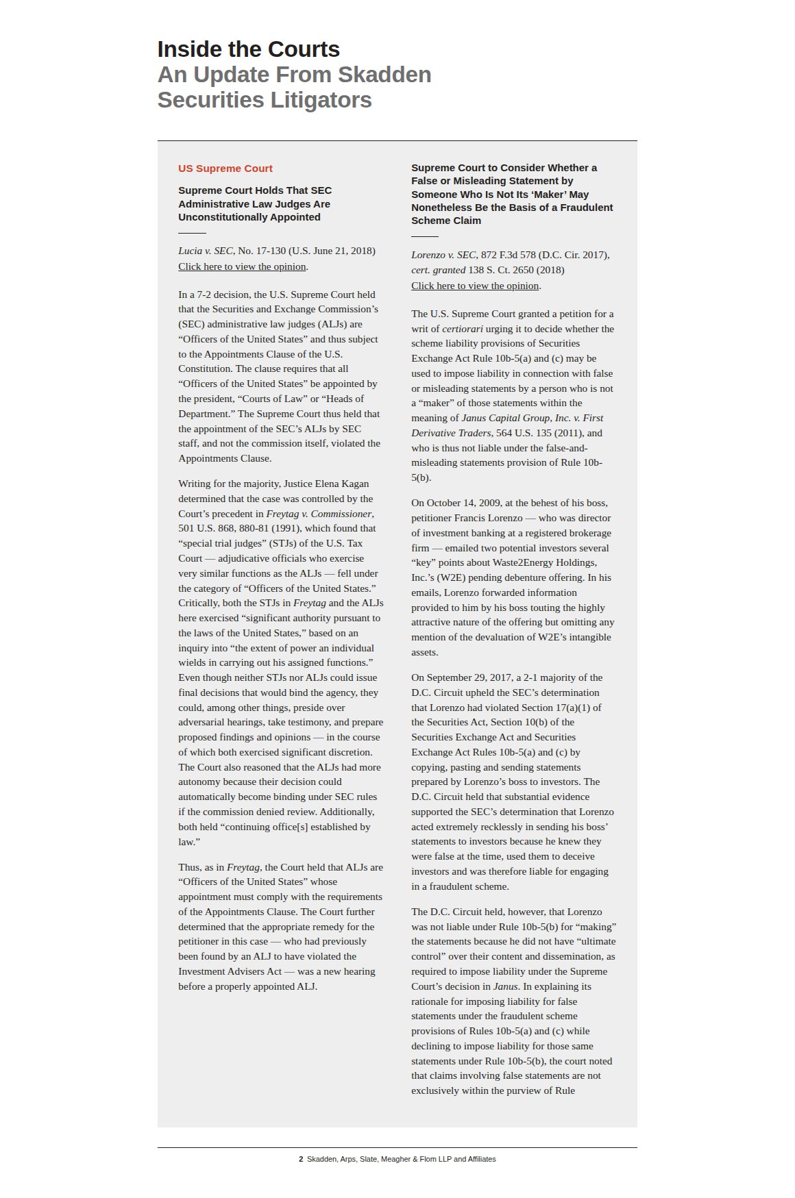Inside the Courts
An Update From Skadden
Securities Litigators
US Supreme Court
Supreme Court Holds That SEC Administrative Law Judges Are Unconstitutionally Appointed
Lucia v. SEC, No. 17-130 (U.S. June 21, 2018)
Click here to view the opinion.
In a 7-2 decision, the U.S. Supreme Court held that the Securities and Exchange Commission’s (SEC) administrative law judges (ALJs) are “Officers of the United States” and thus subject to the Appointments Clause of the U.S. Constitution. The clause requires that all “Officers of the United States” be appointed by the president, “Courts of Law” or “Heads of Department.” The Supreme Court thus held that the appointment of the SEC’s ALJs by SEC staff, and not the commission itself, violated the Appointments Clause.
Writing for the majority, Justice Elena Kagan determined that the case was controlled by the Court’s precedent in Freytag v. Commissioner, 501 U.S. 868, 880-81 (1991), which found that “special trial judges” (STJs) of the U.S. Tax Court — adjudicative officials who exercise very similar functions as the ALJs — fell under the category of “Officers of the United States.” Critically, both the STJs in Freytag and the ALJs here exercised “significant authority pursuant to the laws of the United States,” based on an inquiry into “the extent of power an individual wields in carrying out his assigned functions.” Even though neither STJs nor ALJs could issue final decisions that would bind the agency, they could, among other things, preside over adversarial hearings, take testimony, and prepare proposed findings and opinions — in the course of which both exercised significant discretion. The Court also reasoned that the ALJs had more autonomy because their decision could automatically become binding under SEC rules if the commission denied review. Additionally, both held “continuing office[s] established by law.”
Thus, as in Freytag, the Court held that ALJs are “Officers of the United States” whose appointment must comply with the requirements of the Appointments Clause. The Court further determined that the appropriate remedy for the petitioner in this case — who had previously been found by an ALJ to have violated the Investment Advisers Act — was a new hearing before a properly appointed ALJ.
Supreme Court to Consider Whether a False or Misleading Statement by Someone Who Is Not Its ‘Maker’ May Nonetheless Be the Basis of a Fraudulent Scheme Claim
Lorenzo v. SEC, 872 F.3d 578 (D.C. Cir. 2017),
cert. granted 138 S. Ct. 2650 (2018)
Click here to view the opinion.
The U.S. Supreme Court granted a petition for a writ of certiorari urging it to decide whether the scheme liability provisions of Securities Exchange Act Rule 10b-5(a) and (c) may be used to impose liability in connection with false or misleading statements by a person who is not a “maker” of those statements within the meaning of Janus Capital Group, Inc. v. First Derivative Traders, 564 U.S. 135 (2011), and who is thus not liable under the false-and-misleading statements provision of Rule 10b-5(b).
On October 14, 2009, at the behest of his boss, petitioner Francis Lorenzo — who was director of investment banking at a registered brokerage firm — emailed two potential investors several “key” points about Waste2Energy Holdings, Inc.’s (W2E) pending debenture offering. In his emails, Lorenzo forwarded information provided to him by his boss touting the highly attractive nature of the offering but omitting any mention of the devaluation of W2E’s intangible assets.
On September 29, 2017, a 2-1 majority of the D.C. Circuit upheld the SEC’s determination that Lorenzo had violated Section 17(a)(1) of the Securities Act, Section 10(b) of the Securities Exchange Act and Securities Exchange Act Rules 10b-5(a) and (c) by copying, pasting and sending statements prepared by Lorenzo’s boss to investors. The D.C. Circuit held that substantial evidence supported the SEC’s determination that Lorenzo acted extremely recklessly in sending his boss’ statements to investors because he knew they were false at the time, used them to deceive investors and was therefore liable for engaging in a fraudulent scheme.
The D.C. Circuit held, however, that Lorenzo was not liable under Rule 10b-5(b) for “making” the statements because he did not have “ultimate control” over their content and dissemination, as required to impose liability under the Supreme Court’s decision in Janus. In explaining its rationale for imposing liability for false statements under the fraudulent scheme provisions of Rules 10b-5(a) and (c) while declining to impose liability for those same statements under Rule 10b-5(b), the court noted that claims involving false statements are not exclusively within the purview of Rule
2 Skadden, Arps, Slate, Meagher & Flom LLP and Affiliates